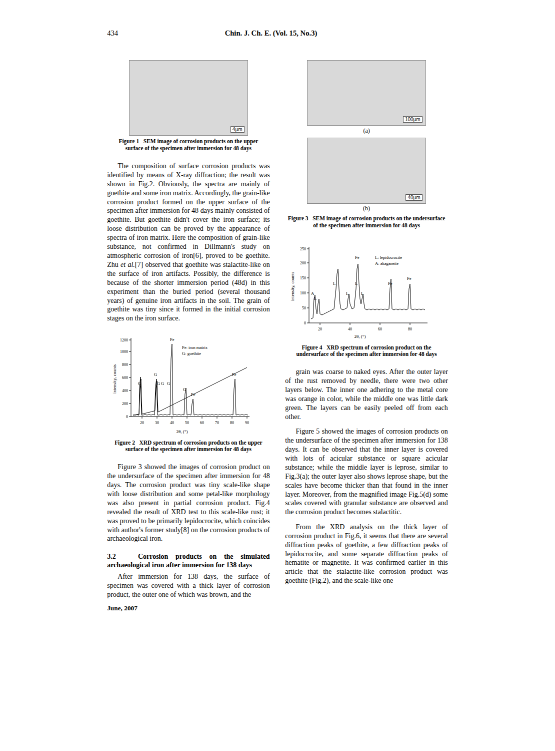434 Chin. J. Ch. E. (Vol. 15, No.3)
4µm
Figure 1 SEM image of corrosion products on the upper
surface of the specimen after immersion for 48 days
The composition of surface corrosion products was identified by means of X-ray diffraction; the result was shown in Fig.2. Obviously, the spectra are mainly of goethite and some iron matrix. Accordingly, the grain-like corrosion product formed on the upper surface of the specimen after immersion for 48 days mainly consisted of goethite. But goethite didn't cover the iron surface; its loose distribution can be proved by the appearance of spectra of iron matrix. Here the composition of grain-like substance, not confirmed in Dillmann's study on atmospheric corrosion of iron[6], proved to be goethite. Zhu et al.[7] observed that goethite was stalactite-like on the surface of iron artifacts. Possibly, the difference is because of the shorter immersion period (48d) in this experiment than the buried period (several thousand years) of genuine iron artifacts in the soil. The grain of goethite was tiny since it formed in the initial corrosion stages on the iron surface.
0 200 400 600 800 1000 1200 20 30 40 50 60 70 80 90 G G G G G Fe G Fe Fe Fe: iron matrix G: goethite 2θ, (°) intensity, counts
Figure 2 XRD spectrum of corrosion products on the upper surface of the specimen after immersion for 48 days
Figure 3 showed the images of corrosion product on the undersurface of the specimen after immersion for 48 days. The corrosion product was tiny scale-like shape with loose distribution and some petal-like morphology was also present in partial corrosion product. Fig.4 revealed the result of XRD test to this scale-like rust; it was proved to be primarily lepidocrocite, which coincides with author's former study[8] on the corrosion products of archaeological iron.
3.2 Corrosion products on the simulated archaeological iron after immersion for 138 days
After immersion for 138 days, the surface of specimen was covered with a thick layer of corrosion product, the outer one of which was brown, and the
100µm
(a)
40µm
(b)
Figure 3 SEM image of corrosion products on the undersurface of the specimen after immersion for 48 days
0 50 100 150 200 250 20 40 60 80 A L L L L L Fe Fe Fe L: lepidocrocite A: akaganeite 2θ, (°) intensity, counts
Figure 4 XRD spectrum of corrosion product on the undersurface of the specimen after immersion for 48 days
grain was coarse to naked eyes. After the outer layer of the rust removed by needle, there were two other layers below. The inner one adhering to the metal core was orange in color, while the middle one was little dark green. The layers can be easily peeled off from each other.
Figure 5 showed the images of corrosion products on the undersurface of the specimen after immersion for 138 days. It can be observed that the inner layer is covered with lots of acicular substance or square acicular substance; while the middle layer is leprose, similar to Fig.3(a); the outer layer also shows leprose shape, but the scales have become thicker than that found in the inner layer. Moreover, from the magnified image Fig.5(d) some scales covered with granular substance are observed and the corrosion product becomes stalactitic.
From the XRD analysis on the thick layer of corrosion product in Fig.6, it seems that there are several diffraction peaks of goethite, a few diffraction peaks of lepidocrocite, and some separate diffraction peaks of hematite or magnetite. It was confirmed earlier in this article that the stalactite-like corrosion product was goethite (Fig.2), and the scale-like one
June, 2007